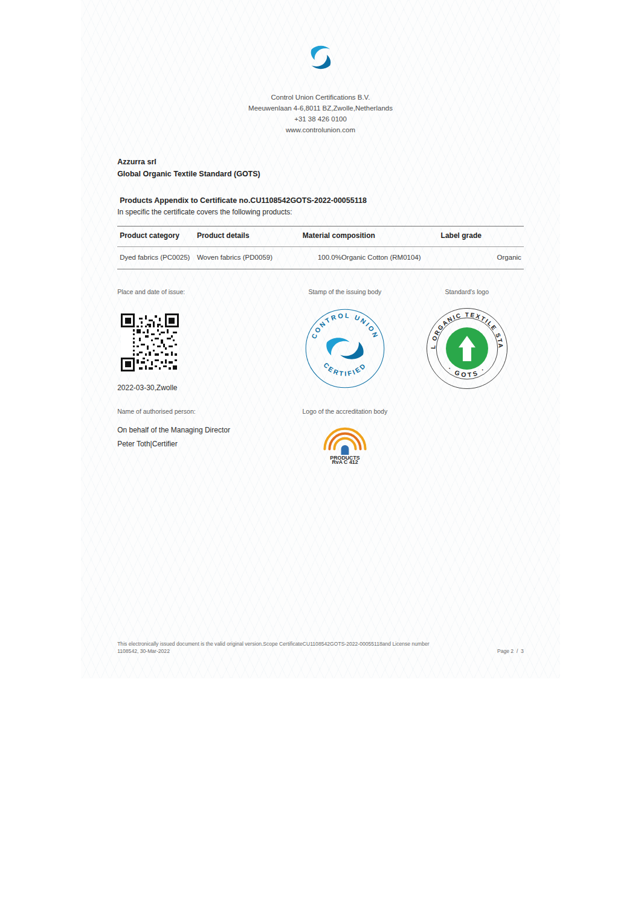Control Union Certifications B.V.
Meeuwenlaan 4-6,8011 BZ,Zwolle,Netherlands
+31 38 426 0100
www.controlunion.com
Azzurra srl
Global Organic Textile Standard (GOTS)
Products Appendix to Certificate no.CU1108542GOTS-2022-00055118
In specific the certificate covers the following products:
| Product category | Product details | Material composition | Label grade |
| --- | --- | --- | --- |
| Dyed fabrics (PC0025) | Woven fabrics (PD0059) | 100.0%Organic Cotton (RM0104) | Organic |
Place and date of issue:
2022-03-30,Zwolle
Name of authorised person:
On behalf of the Managing Director
Peter Toth|Certifier
Stamp of the issuing body
CONTROL UNION CERTIFIED
Logo of the accreditation body
PRODUCTS RvA C 412
Standard's logo
GLOBAL ORGANIC TEXTILE STANDARD · GOTS ·
This electronically issued document is the valid original version.Scope CertificateCU1108542GOTS-2022-00055118and License number 1108542, 30-Mar-2022
Page 2 / 3